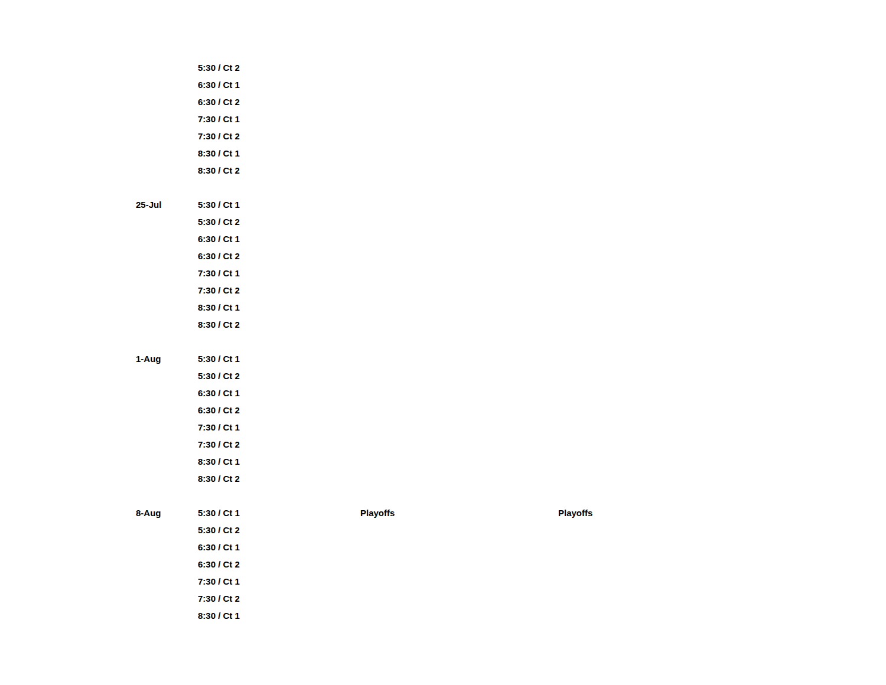| | 5:30 / Ct 2 | | |
| | 6:30 / Ct 1 | | |
| | 6:30 / Ct 2 | | |
| | 7:30 / Ct 1 | | |
| | 7:30 / Ct 2 | | |
| | 8:30 / Ct 1 | | |
| | 8:30 / Ct 2 | | |
| 25-Jul | 5:30 / Ct 1 | | |
| | 5:30 / Ct 2 | | |
| | 6:30 / Ct 1 | | |
| | 6:30 / Ct 2 | | |
| | 7:30 / Ct 1 | | |
| | 7:30 / Ct 2 | | |
| | 8:30 / Ct 1 | | |
| | 8:30 / Ct 2 | | |
| 1-Aug | 5:30 / Ct 1 | | |
| | 5:30 / Ct 2 | | |
| | 6:30 / Ct 1 | | |
| | 6:30 / Ct 2 | | |
| | 7:30 / Ct 1 | | |
| | 7:30 / Ct 2 | | |
| | 8:30 / Ct 1 | | |
| | 8:30 / Ct 2 | | |
| 8-Aug | 5:30 / Ct 1 | Playoffs | Playoffs |
| | 5:30 / Ct 2 | | |
| | 6:30 / Ct 1 | | |
| | 6:30 / Ct 2 | | |
| | 7:30 / Ct 1 | | |
| | 7:30 / Ct 2 | | |
| | 8:30 / Ct 1 | | |